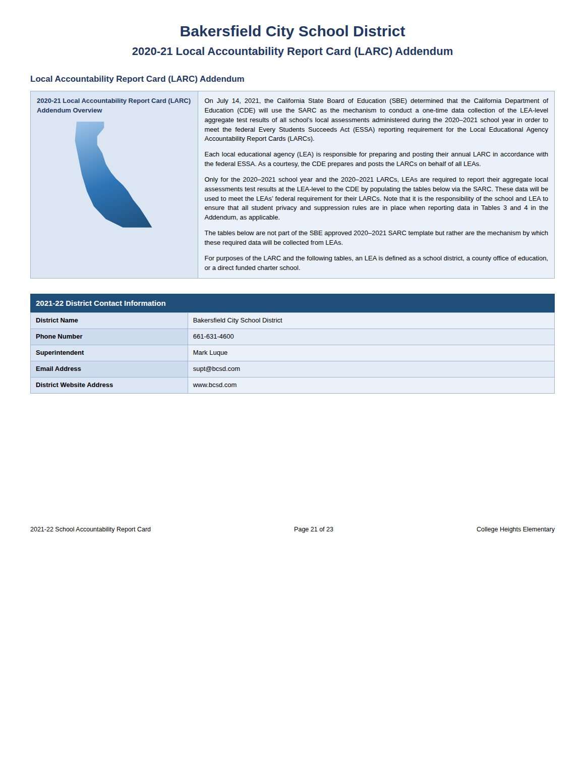Bakersfield City School District
2020-21 Local Accountability Report Card (LARC) Addendum
Local Accountability Report Card (LARC) Addendum
| 2020-21 Local Accountability Report Card (LARC) Addendum Overview | On July 14, 2021, the California State Board of Education (SBE) determined that the California Department of Education (CDE) will use the SARC as the mechanism to conduct a one-time data collection of the LEA-level aggregate test results of all school’s local assessments administered during the 2020–2021 school year in order to meet the federal Every Students Succeeds Act (ESSA) reporting requirement for the Local Educational Agency Accountability Report Cards (LARCs). Each local educational agency (LEA) is responsible for preparing and posting their annual LARC in accordance with the federal ESSA. As a courtesy, the CDE prepares and posts the LARCs on behalf of all LEAs. Only for the 2020–2021 school year and the 2020–2021 LARCs, LEAs are required to report their aggregate local assessments test results at the LEA-level to the CDE by populating the tables below via the SARC. These data will be used to meet the LEAs’ federal requirement for their LARCs. Note that it is the responsibility of the school and LEA to ensure that all student privacy and suppression rules are in place when reporting data in Tables 3 and 4 in the Addendum, as applicable. The tables below are not part of the SBE approved 2020–2021 SARC template but rather are the mechanism by which these required data will be collected from LEAs. For purposes of the LARC and the following tables, an LEA is defined as a school district, a county office of education, or a direct funded charter school. |
2021-22 District Contact Information
| District Name | Bakersfield City School District |
| Phone Number | 661-631-4600 |
| Superintendent | Mark Luque |
| Email Address | supt@bcsd.com |
| District Website Address | www.bcsd.com |
2021-22 School Accountability Report Card Page 21 of 23 College Heights Elementary